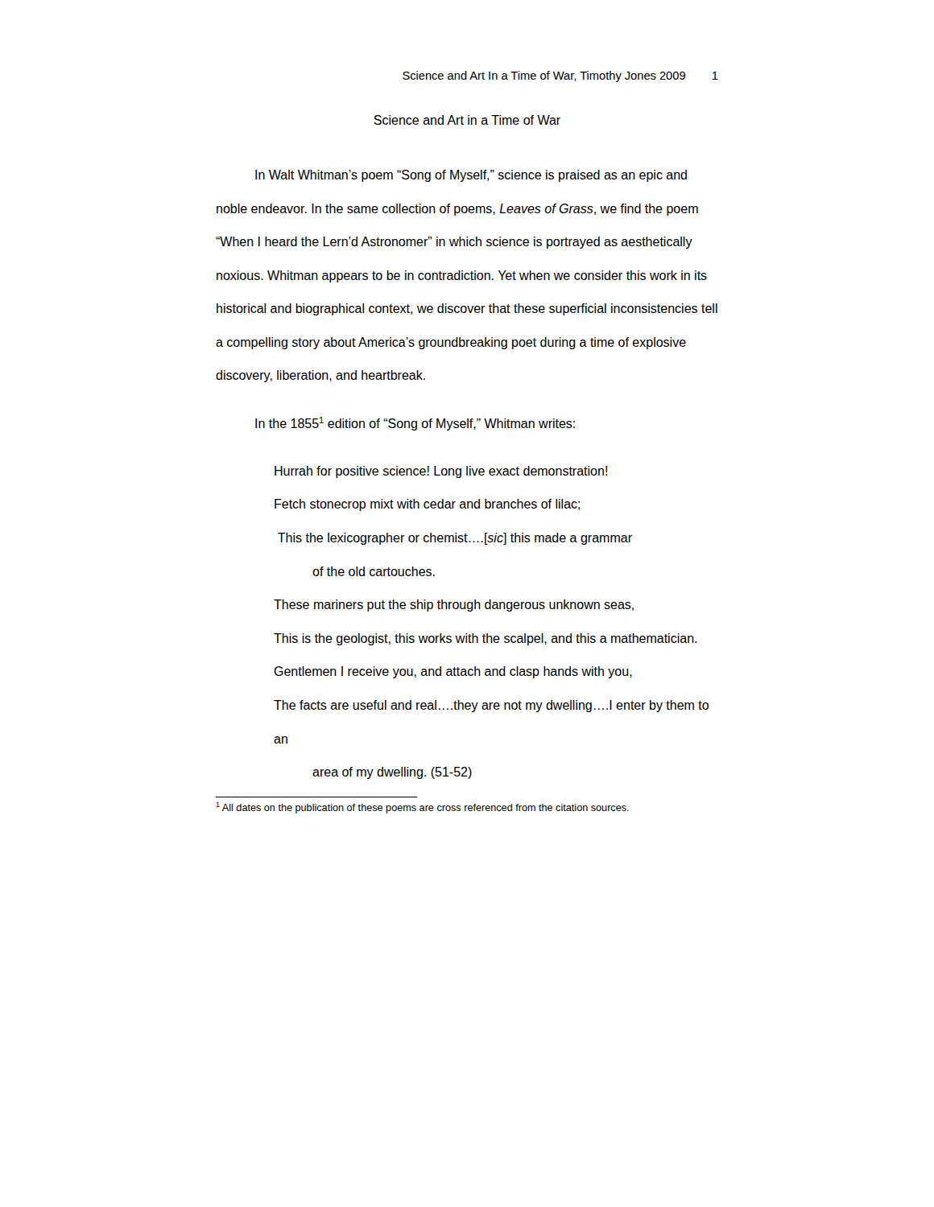Science and Art In a Time of War, Timothy Jones 20091
Science and Art in a Time of War
In Walt Whitman’s poem “Song of Myself,” science is praised as an epic and noble endeavor. In the same collection of poems, Leaves of Grass, we find the poem “When I heard the Lern’d Astronomer” in which science is portrayed as aesthetically noxious. Whitman appears to be in contradiction. Yet when we consider this work in its historical and biographical context, we discover that these superficial inconsistencies tell a compelling story about America’s groundbreaking poet during a time of explosive discovery, liberation, and heartbreak.
In the 18551 edition of “Song of Myself,” Whitman writes:
Hurrah for positive science! Long live exact demonstration!
Fetch stonecrop mixt with cedar and branches of lilac;
This the lexicographer or chemist….[sic] this made a grammar
of the old cartouches.
These mariners put the ship through dangerous unknown seas,
This is the geologist, this works with the scalpel, and this a mathematician.
Gentlemen I receive you, and attach and clasp hands with you,
The facts are useful and real….they are not my dwelling….I enter by them to an
area of my dwelling. (51-52)
1 All dates on the publication of these poems are cross referenced from the citation sources.